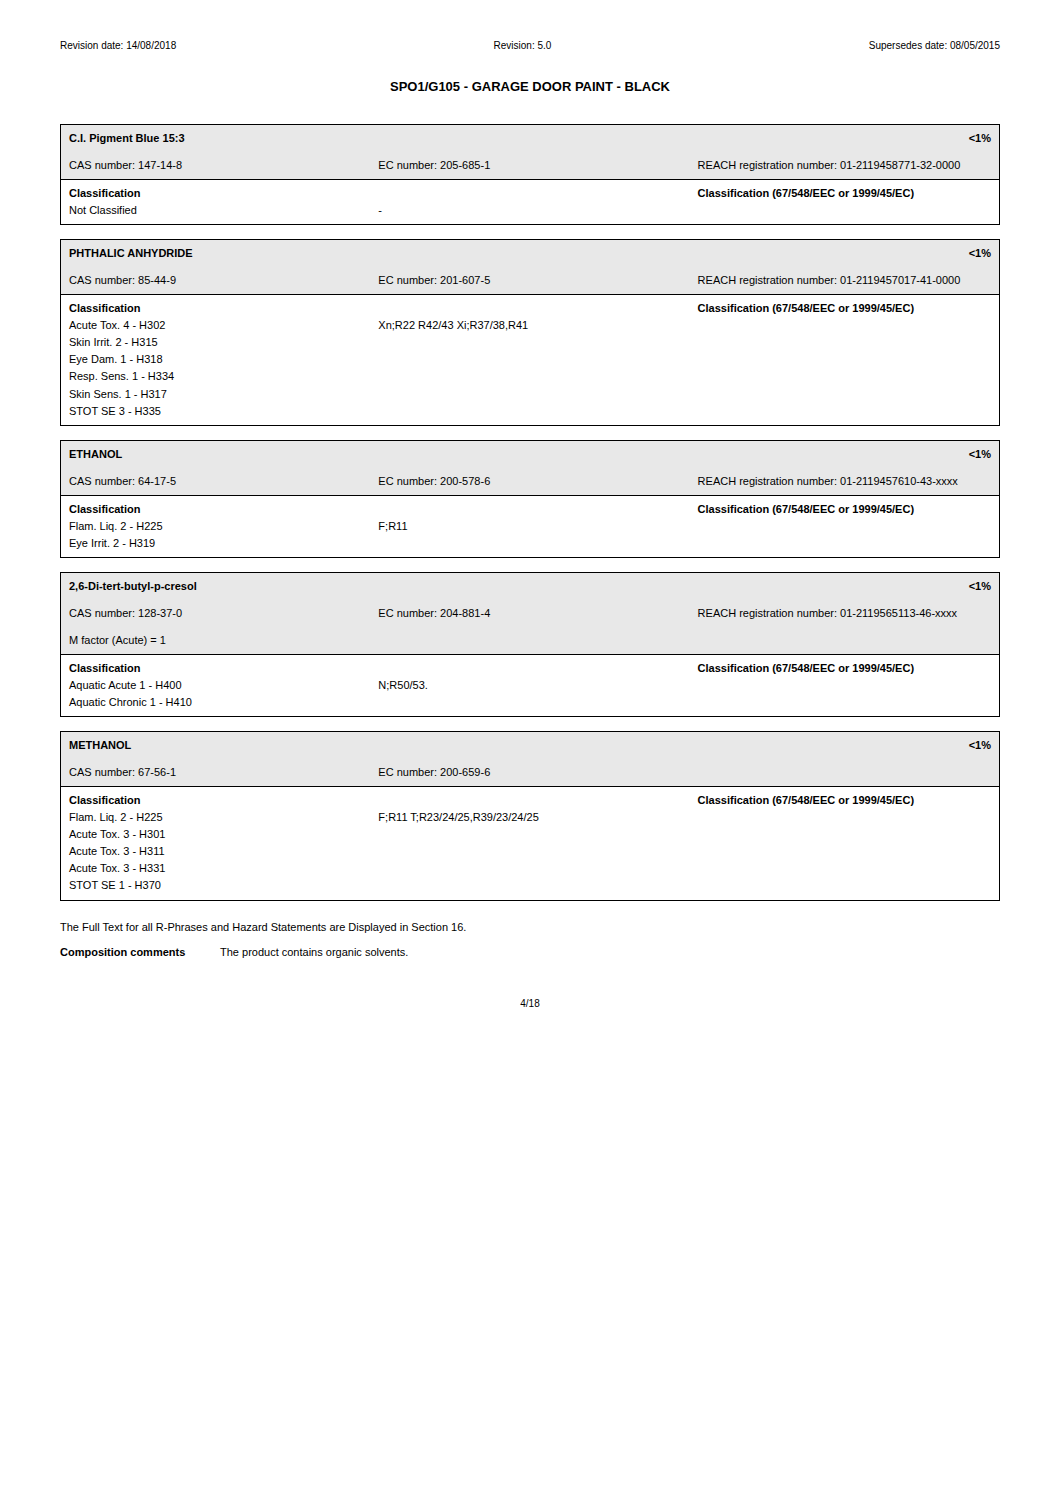Revision date: 14/08/2018
Revision: 5.0
Supersedes date: 08/05/2015
SPO1/G105 - GARAGE DOOR PAINT - BLACK
| C.I. Pigment Blue 15:3 | <1% |
| CAS number: 147-14-8 | EC number: 205-685-1 | REACH registration number: 01-2119458771-32-0000 |
| Classification Not Classified | - | Classification (67/548/EEC or 1999/45/EC) |
| PHTHALIC ANHYDRIDE | <1% |
| CAS number: 85-44-9 | EC number: 201-607-5 | REACH registration number: 01-2119457017-41-0000 |
| Classification Acute Tox. 4 - H302 Skin Irrit. 2 - H315 Eye Dam. 1 - H318 Resp. Sens. 1 - H334 Skin Sens. 1 - H317 STOT SE 3 - H335 | Xn;R22 R42/43 Xi;R37/38,R41 | Classification (67/548/EEC or 1999/45/EC) |
| ETHANOL | <1% |
| CAS number: 64-17-5 | EC number: 200-578-6 | REACH registration number: 01-2119457610-43-xxxx |
| Classification Flam. Liq. 2 - H225 Eye Irrit. 2 - H319 | F;R11 | Classification (67/548/EEC or 1999/45/EC) |
| 2,6-Di-tert-butyl-p-cresol | <1% |
| CAS number: 128-37-0 | EC number: 204-881-4 | REACH registration number: 01-2119565113-46-xxxx |
| M factor (Acute) = 1 |
| Classification Aquatic Acute 1 - H400 Aquatic Chronic 1 - H410 | N;R50/53. | Classification (67/548/EEC or 1999/45/EC) |
| METHANOL | <1% |
| CAS number: 67-56-1 | EC number: 200-659-6 | |
| Classification Flam. Liq. 2 - H225 Acute Tox. 3 - H301 Acute Tox. 3 - H311 Acute Tox. 3 - H331 STOT SE 1 - H370 | F;R11 T;R23/24/25,R39/23/24/25 | Classification (67/548/EEC or 1999/45/EC) |
The Full Text for all R-Phrases and Hazard Statements are Displayed in Section 16.
Composition comments The product contains organic solvents.
4/18